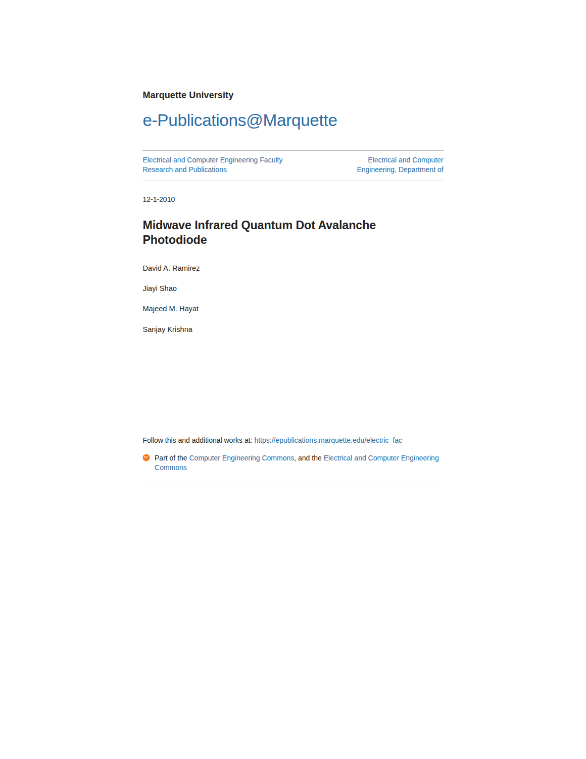Marquette University
e-Publications@Marquette
Electrical and Computer Engineering Faculty Research and Publications
Electrical and Computer Engineering, Department of
12-1-2010
Midwave Infrared Quantum Dot Avalanche Photodiode
David A. Ramirez
Jiayi Shao
Majeed M. Hayat
Sanjay Krishna
Follow this and additional works at: https://epublications.marquette.edu/electric_fac
Part of the Computer Engineering Commons, and the Electrical and Computer Engineering Commons